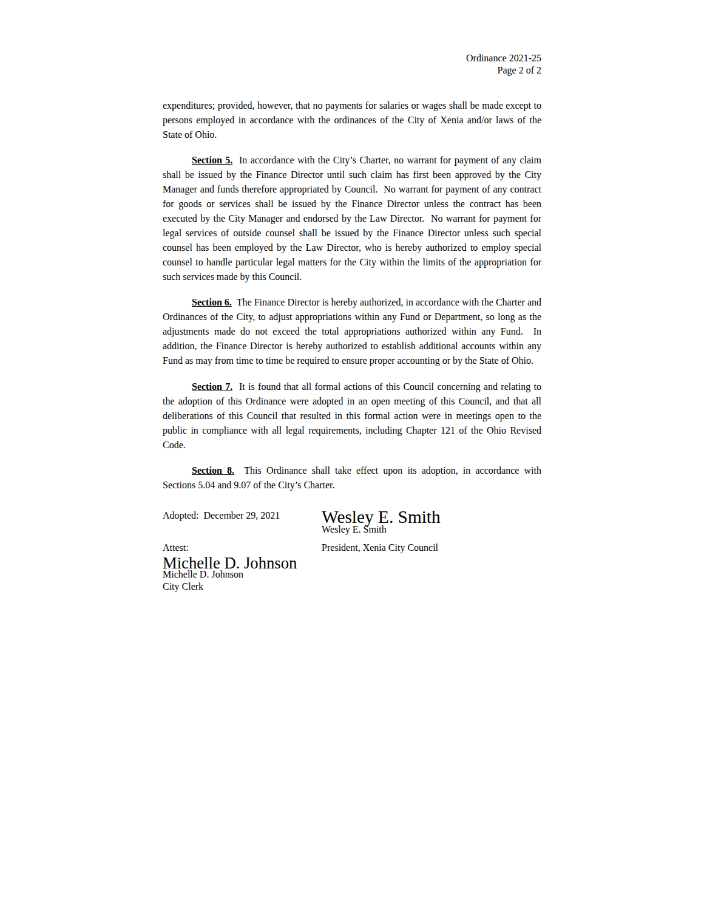Ordinance 2021-25
Page 2 of 2
expenditures; provided, however, that no payments for salaries or wages shall be made except to persons employed in accordance with the ordinances of the City of Xenia and/or laws of the State of Ohio.
Section 5. In accordance with the City’s Charter, no warrant for payment of any claim shall be issued by the Finance Director until such claim has first been approved by the City Manager and funds therefore appropriated by Council. No warrant for payment of any contract for goods or services shall be issued by the Finance Director unless the contract has been executed by the City Manager and endorsed by the Law Director. No warrant for payment for legal services of outside counsel shall be issued by the Finance Director unless such special counsel has been employed by the Law Director, who is hereby authorized to employ special counsel to handle particular legal matters for the City within the limits of the appropriation for such services made by this Council.
Section 6. The Finance Director is hereby authorized, in accordance with the Charter and Ordinances of the City, to adjust appropriations within any Fund or Department, so long as the adjustments made do not exceed the total appropriations authorized within any Fund. In addition, the Finance Director is hereby authorized to establish additional accounts within any Fund as may from time to time be required to ensure proper accounting or by the State of Ohio.
Section 7. It is found that all formal actions of this Council concerning and relating to the adoption of this Ordinance were adopted in an open meeting of this Council, and that all deliberations of this Council that resulted in this formal action were in meetings open to the public in compliance with all legal requirements, including Chapter 121 of the Ohio Revised Code.
Section 8. This Ordinance shall take effect upon its adoption, in accordance with Sections 5.04 and 9.07 of the City’s Charter.
| Adopted: December 29, 2021 | Wesley E. Smith Wesley E. Smith |
| Attest: | President, Xenia City Council |
| Michelle D. Johnson Michelle D. Johnson City Clerk | |